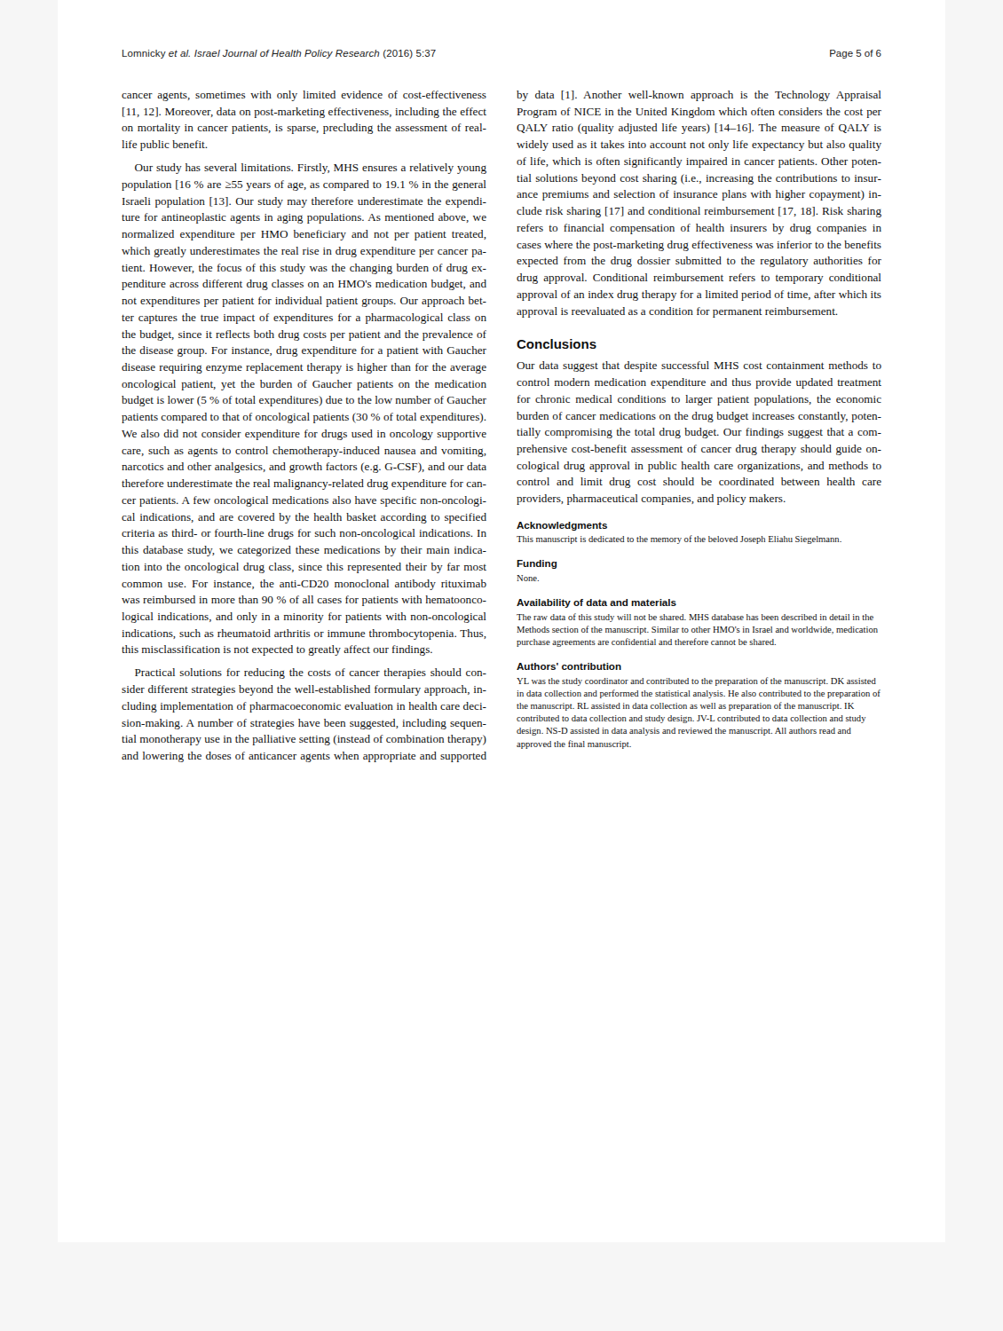Lomnicky et al. Israel Journal of Health Policy Research (2016) 5:37
Page 5 of 6
cancer agents, sometimes with only limited evidence of cost-effectiveness [11, 12]. Moreover, data on post-marketing effectiveness, including the effect on mortality in cancer patients, is sparse, precluding the assessment of real-life public benefit.
Our study has several limitations. Firstly, MHS ensures a relatively young population [16 % are ≥55 years of age, as compared to 19.1 % in the general Israeli population [13]. Our study may therefore underestimate the expenditure for antineoplastic agents in aging populations. As mentioned above, we normalized expenditure per HMO beneficiary and not per patient treated, which greatly underestimates the real rise in drug expenditure per cancer patient. However, the focus of this study was the changing burden of drug expenditure across different drug classes on an HMO's medication budget, and not expenditures per patient for individual patient groups. Our approach better captures the true impact of expenditures for a pharmacological class on the budget, since it reflects both drug costs per patient and the prevalence of the disease group. For instance, drug expenditure for a patient with Gaucher disease requiring enzyme replacement therapy is higher than for the average oncological patient, yet the burden of Gaucher patients on the medication budget is lower (5 % of total expenditures) due to the low number of Gaucher patients compared to that of oncological patients (30 % of total expenditures). We also did not consider expenditure for drugs used in oncology supportive care, such as agents to control chemotherapy-induced nausea and vomiting, narcotics and other analgesics, and growth factors (e.g. G-CSF), and our data therefore underestimate the real malignancy-related drug expenditure for cancer patients. A few oncological medications also have specific non-oncological indications, and are covered by the health basket according to specified criteria as third- or fourth-line drugs for such non-oncological indications. In this database study, we categorized these medications by their main indication into the oncological drug class, since this represented their by far most common use. For instance, the anti-CD20 monoclonal antibody rituximab was reimbursed in more than 90 % of all cases for patients with hematooncological indications, and only in a minority for patients with non-oncological indications, such as rheumatoid arthritis or immune thrombocytopenia. Thus, this misclassification is not expected to greatly affect our findings.
Practical solutions for reducing the costs of cancer therapies should consider different strategies beyond the well-established formulary approach, including implementation of pharmacoeconomic evaluation in health care decision-making. A number of strategies have been suggested, including sequential monotherapy use in the palliative setting (instead of combination therapy) and lowering the doses of anticancer agents when appropriate and supported by data [1]. Another well-known approach is the Technology Appraisal Program of NICE in the United Kingdom which often considers the cost per QALY ratio (quality adjusted life years) [14–16]. The measure of QALY is widely used as it takes into account not only life expectancy but also quality of life, which is often significantly impaired in cancer patients. Other potential solutions beyond cost sharing (i.e., increasing the contributions to insurance premiums and selection of insurance plans with higher copayment) include risk sharing [17] and conditional reimbursement [17, 18]. Risk sharing refers to financial compensation of health insurers by drug companies in cases where the post-marketing drug effectiveness was inferior to the benefits expected from the drug dossier submitted to the regulatory authorities for drug approval. Conditional reimbursement refers to temporary conditional approval of an index drug therapy for a limited period of time, after which its approval is reevaluated as a condition for permanent reimbursement.
Conclusions
Our data suggest that despite successful MHS cost containment methods to control modern medication expenditure and thus provide updated treatment for chronic medical conditions to larger patient populations, the economic burden of cancer medications on the drug budget increases constantly, potentially compromising the total drug budget. Our findings suggest that a comprehensive cost-benefit assessment of cancer drug therapy should guide oncological drug approval in public health care organizations, and methods to control and limit drug cost should be coordinated between health care providers, pharmaceutical companies, and policy makers.
Acknowledgments
This manuscript is dedicated to the memory of the beloved Joseph Eliahu Siegelmann.
Funding
None.
Availability of data and materials
The raw data of this study will not be shared. MHS database has been described in detail in the Methods section of the manuscript. Similar to other HMO's in Israel and worldwide, medication purchase agreements are confidential and therefore cannot be shared.
Authors' contribution
YL was the study coordinator and contributed to the preparation of the manuscript. DK assisted in data collection and performed the statistical analysis. He also contributed to the preparation of the manuscript. RL assisted in data collection as well as preparation of the manuscript. IK contributed to data collection and study design. JV-L contributed to data collection and study design. NS-D assisted in data analysis and reviewed the manuscript. All authors read and approved the final manuscript.